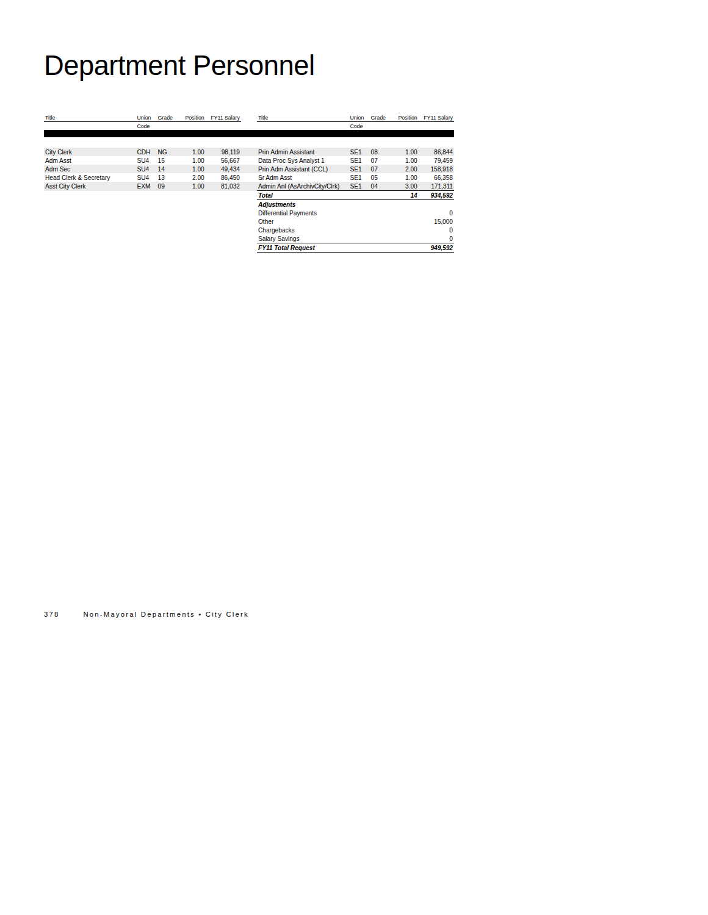Department Personnel
| Title | Union | Grade | Position | FY11 Salary | | Title | Union | Grade | Position | FY11 Salary |
| --- | --- | --- | --- | --- | --- | --- | --- | --- | --- | --- |
| | Code | | | | | | Code | | | |
| City Clerk | CDH | NG | 1.00 | 98,119 | | Prin Admin Assistant | SE1 | 08 | 1.00 | 86,844 |
| Adm Asst | SU4 | 15 | 1.00 | 56,667 | | Data Proc Sys Analyst 1 | SE1 | 07 | 1.00 | 79,459 |
| Adm Sec | SU4 | 14 | 1.00 | 49,434 | | Prin Adm Assistant (CCL) | SE1 | 07 | 2.00 | 158,918 |
| Head Clerk & Secretary | SU4 | 13 | 2.00 | 86,450 | | Sr Adm Asst | SE1 | 05 | 1.00 | 66,358 |
| Asst City Clerk | EXM | 09 | 1.00 | 81,032 | | Admin Anl (AsArchivCity/Clrk) | SE1 | 04 | 3.00 | 171,311 |
| | | Total | | | 14 | 934,592 |
| | | Adjustments | | | | |
| | | Differential Payments | | | | 0 |
| | | Other | | | | 15,000 |
| | | Chargebacks | | | | 0 |
| | | Salary Savings | | | | 0 |
| | | FY11 Total Request | | | | 949,592 |
378 Non-Mayoral Departments • City Clerk